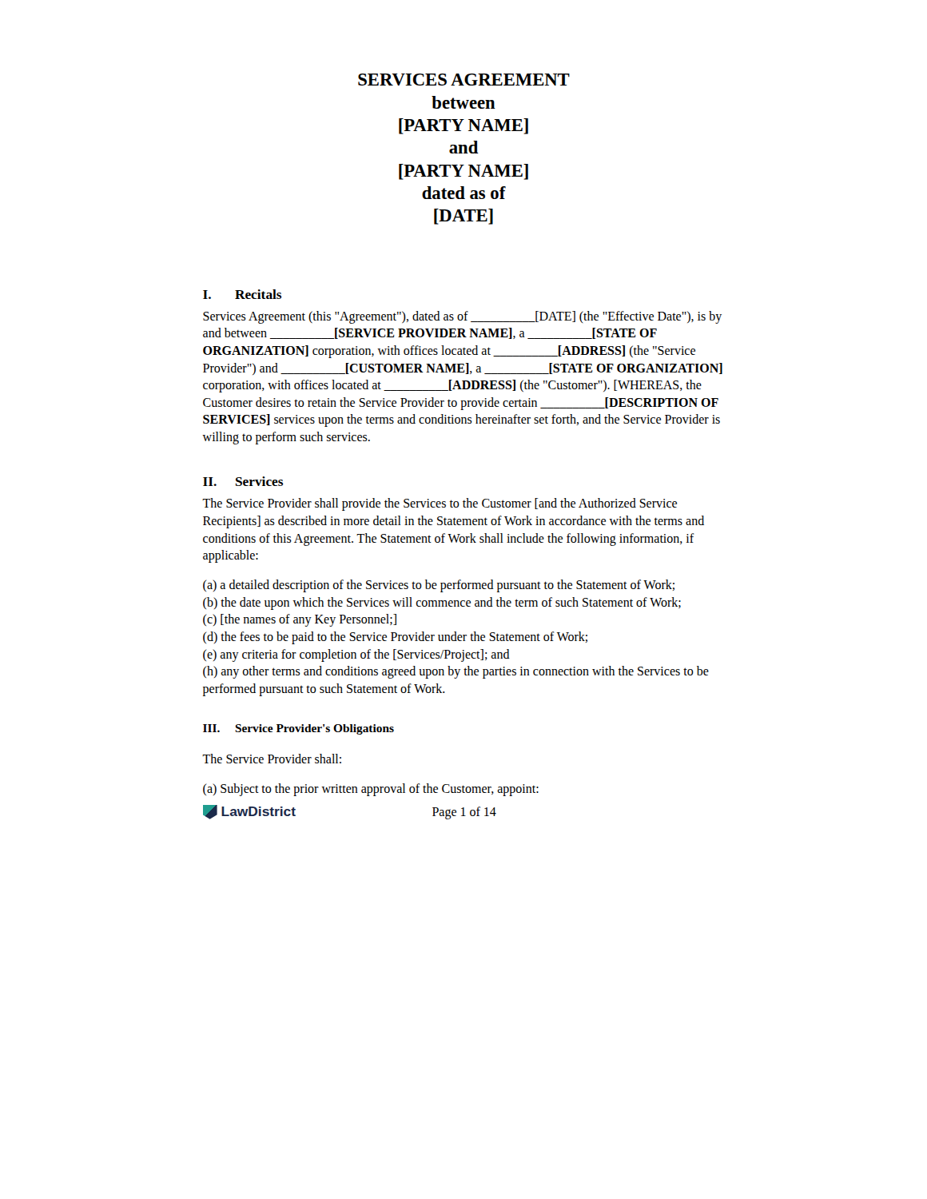SERVICES AGREEMENT between [PARTY NAME] and [PARTY NAME] dated as of [DATE]
I. Recitals
Services Agreement (this "Agreement"), dated as of __________[DATE] (the "Effective Date"), is by and between __________[SERVICE PROVIDER NAME], a __________[STATE OF ORGANIZATION] corporation, with offices located at __________[ADDRESS] (the "Service Provider") and __________[CUSTOMER NAME], a __________[STATE OF ORGANIZATION] corporation, with offices located at __________[ADDRESS] (the "Customer"). [WHEREAS, the Customer desires to retain the Service Provider to provide certain __________[DESCRIPTION OF SERVICES] services upon the terms and conditions hereinafter set forth, and the Service Provider is willing to perform such services.
II. Services
The Service Provider shall provide the Services to the Customer [and the Authorized Service Recipients] as described in more detail in the Statement of Work in accordance with the terms and conditions of this Agreement. The Statement of Work shall include the following information, if applicable:
(a) a detailed description of the Services to be performed pursuant to the Statement of Work;
(b) the date upon which the Services will commence and the term of such Statement of Work;
(c) [the names of any Key Personnel;]
(d) the fees to be paid to the Service Provider under the Statement of Work;
(e) any criteria for completion of the [Services/Project]; and
(h) any other terms and conditions agreed upon by the parties in connection with the Services to be performed pursuant to such Statement of Work.
III. Service Provider's Obligations
The Service Provider shall:
(a) Subject to the prior written approval of the Customer, appoint:
Law District
Page 1 of 14